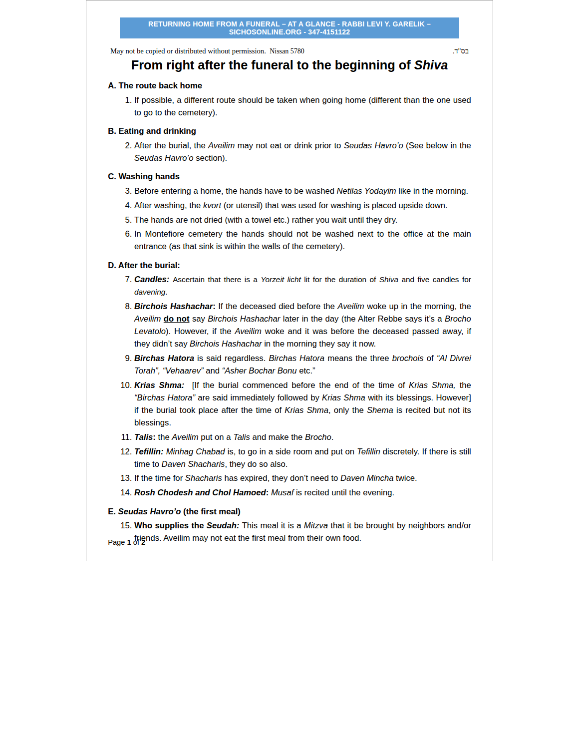RETURNING HOME FROM A FUNERAL – AT A GLANCE - RABBI LEVI Y. GARELIK – SICHOSONLINE.ORG - 347-4151122
May not be copied or distributed without permission. Nissan 5780
בס"ד.
From right after the funeral to the beginning of Shiva
A. The route back home
If possible, a different route should be taken when going home (different than the one used to go to the cemetery).
B. Eating and drinking
After the burial, the Aveilim may not eat or drink prior to Seudas Havro’o (See below in the Seudas Havro’o section).
C. Washing hands
Before entering a home, the hands have to be washed Netilas Yodayim like in the morning.
After washing, the kvort (or utensil) that was used for washing is placed upside down.
The hands are not dried (with a towel etc.) rather you wait until they dry.
In Montefiore cemetery the hands should not be washed next to the office at the main entrance (as that sink is within the walls of the cemetery).
D. After the burial:
Candles: Ascertain that there is a Yorzeit licht lit for the duration of Shiva and five candles for davening.
Birchois Hashachar: If the deceased died before the Aveilim woke up in the morning, the Aveilim do not say Birchois Hashachar later in the day (the Alter Rebbe says it’s a Brocho Levatolo). However, if the Aveilim woke and it was before the deceased passed away, if they didn’t say Birchois Hashachar in the morning they say it now.
Birchas Hatora is said regardless. Birchas Hatora means the three brochois of “Al Divrei Torah”, “Vehaarev” and “Asher Bochar Bonu etc.”
Krias Shma: [If the burial commenced before the end of the time of Krias Shma, the “Birchas Hatora” are said immediately followed by Krias Shma with its blessings. However] if the burial took place after the time of Krias Shma, only the Shema is recited but not its blessings.
Talis: the Aveilim put on a Talis and make the Brocho.
Tefillin: Minhag Chabad is, to go in a side room and put on Tefillin discretely. If there is still time to Daven Shacharis, they do so also.
If the time for Shacharis has expired, they don’t need to Daven Mincha twice.
Rosh Chodesh and Chol Hamoed: Musaf is recited until the evening.
E. Seudas Havro’o (the first meal)
Who supplies the Seudah: This meal it is a Mitzva that it be brought by neighbors and/or friends. Aveilim may not eat the first meal from their own food.
Page 1 of 2